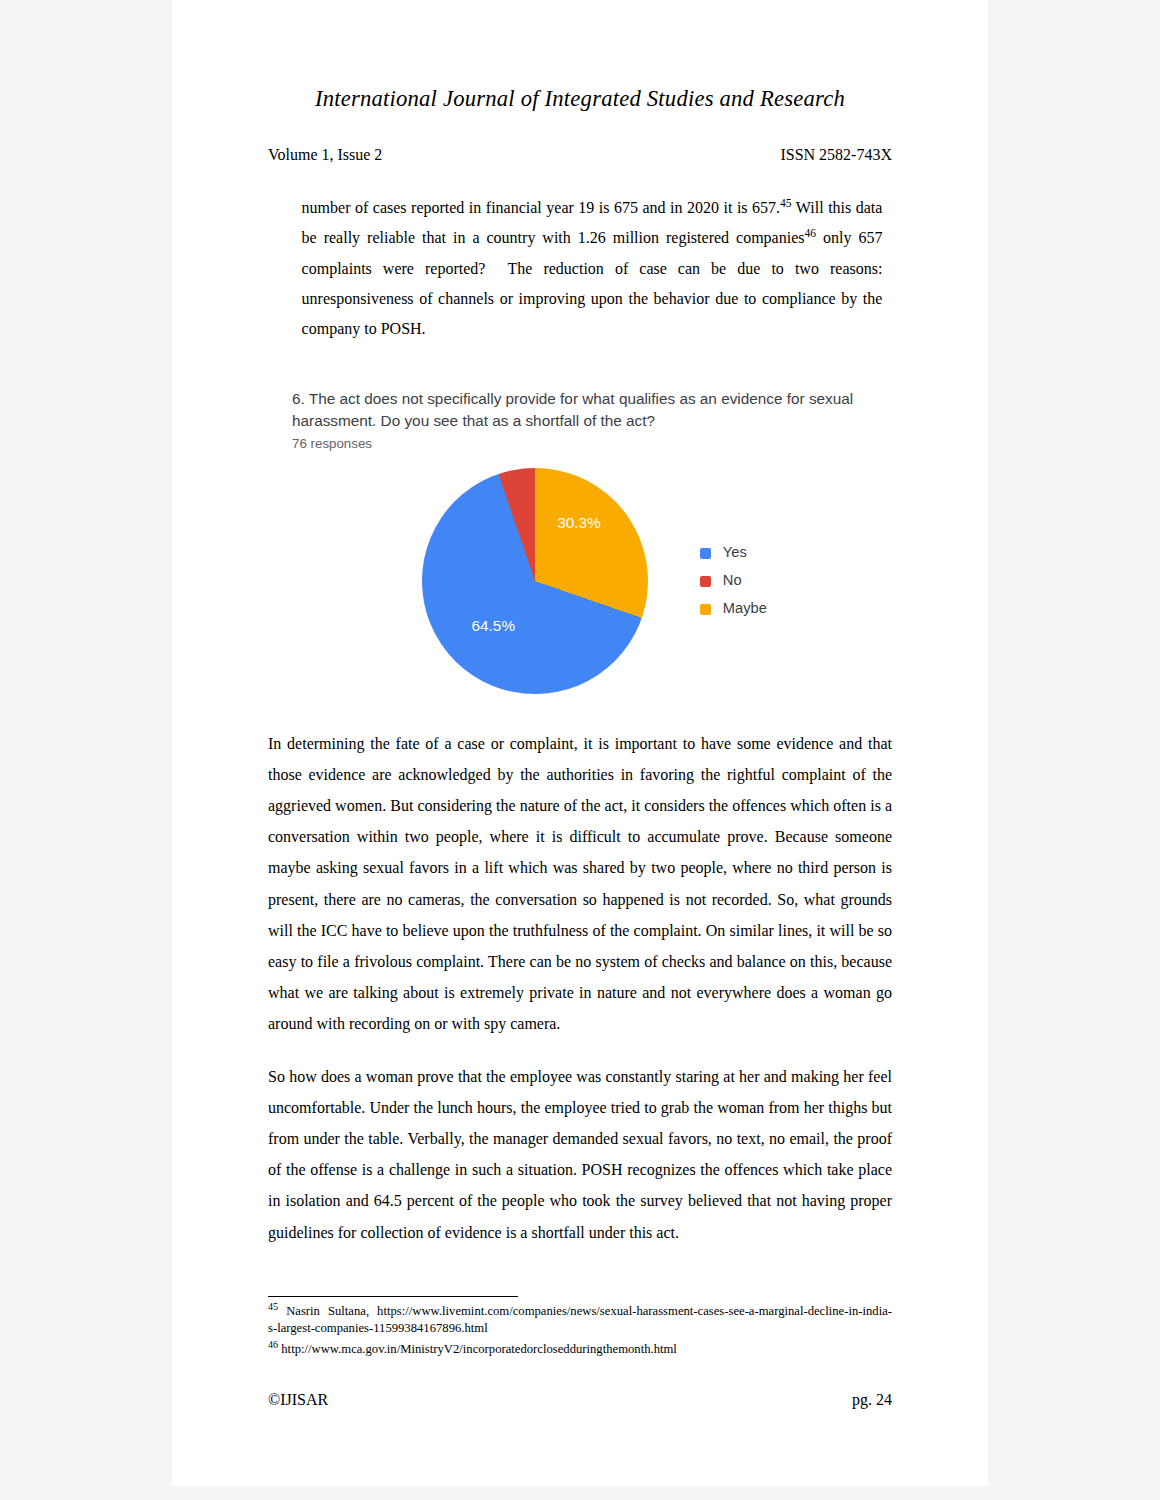International Journal of Integrated Studies and Research
Volume 1, Issue 2 ISSN 2582-743X
number of cases reported in financial year 19 is 675 and in 2020 it is 657.45 Will this data be really reliable that in a country with 1.26 million registered companies46 only 657 complaints were reported? The reduction of case can be due to two reasons: unresponsiveness of channels or improving upon the behavior due to compliance by the company to POSH.
6. The act does not specifically provide for what qualifies as an evidence for sexual harassment. Do you see that as a shortfall of the act?
76 responses
64.5% 30.3%
Yes
No
Maybe
In determining the fate of a case or complaint, it is important to have some evidence and that those evidence are acknowledged by the authorities in favoring the rightful complaint of the aggrieved women. But considering the nature of the act, it considers the offences which often is a conversation within two people, where it is difficult to accumulate prove. Because someone maybe asking sexual favors in a lift which was shared by two people, where no third person is present, there are no cameras, the conversation so happened is not recorded. So, what grounds will the ICC have to believe upon the truthfulness of the complaint. On similar lines, it will be so easy to file a frivolous complaint. There can be no system of checks and balance on this, because what we are talking about is extremely private in nature and not everywhere does a woman go around with recording on or with spy camera.
So how does a woman prove that the employee was constantly staring at her and making her feel uncomfortable. Under the lunch hours, the employee tried to grab the woman from her thighs but from under the table. Verbally, the manager demanded sexual favors, no text, no email, the proof of the offense is a challenge in such a situation. POSH recognizes the offences which take place in isolation and 64.5 percent of the people who took the survey believed that not having proper guidelines for collection of evidence is a shortfall under this act.
45 Nasrin Sultana, https://www.livemint.com/companies/news/sexual-harassment-cases-see-a-marginal-decline-in-india-s-largest-companies-11599384167896.html
46 http://www.mca.gov.in/MinistryV2/incorporatedorclosedduringthemonth.html
©IJISAR pg. 24